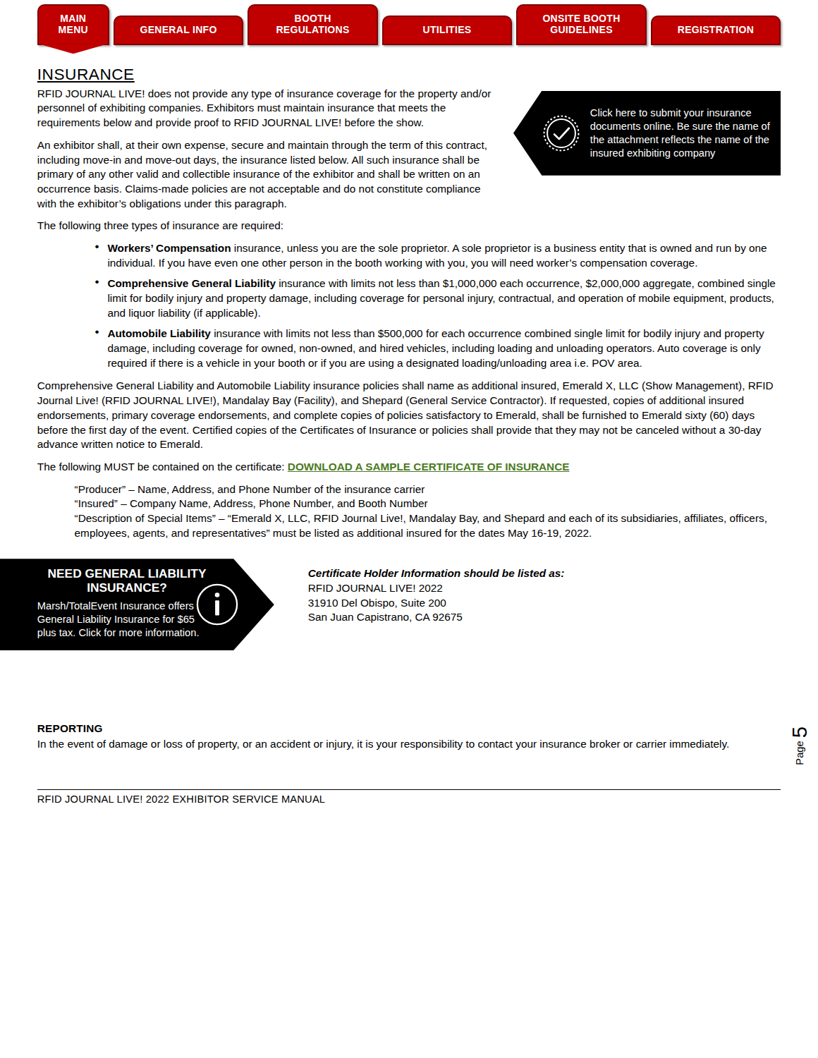MAIN
MENU
GENERAL INFO
BOOTH
REGULATIONS
UTILITIES
ONSITE BOOTH
GUIDELINES
REGISTRATION
INSURANCE
Click here to submit your insurance documents online. Be sure the name of the attachment reflects the name of the insured exhibiting company
RFID JOURNAL LIVE! does not provide any type of insurance coverage for the property and/or personnel of exhibiting companies. Exhibitors must maintain insurance that meets the requirements below and provide proof to RFID JOURNAL LIVE! before the show.
An exhibitor shall, at their own expense, secure and maintain through the term of this contract, including move-in and move-out days, the insurance listed below. All such insurance shall be primary of any other valid and collectible insurance of the exhibitor and shall be written on an occurrence basis. Claims-made policies are not acceptable and do not constitute compliance with the exhibitor’s obligations under this paragraph.
The following three types of insurance are required:
Workers’ Compensation insurance, unless you are the sole proprietor. A sole proprietor is a business entity that is owned and run by one individual. If you have even one other person in the booth working with you, you will need worker’s compensation coverage.
Comprehensive General Liability insurance with limits not less than $1,000,000 each occurrence, $2,000,000 aggregate, combined single limit for bodily injury and property damage, including coverage for personal injury, contractual, and operation of mobile equipment, products, and liquor liability (if applicable).
Automobile Liability insurance with limits not less than $500,000 for each occurrence combined single limit for bodily injury and property damage, including coverage for owned, non-owned, and hired vehicles, including loading and unloading operators. Auto coverage is only required if there is a vehicle in your booth or if you are using a designated loading/unloading area i.e. POV area.
Comprehensive General Liability and Automobile Liability insurance policies shall name as additional insured, Emerald X, LLC (Show Management), RFID Journal Live! (RFID JOURNAL LIVE!), Mandalay Bay (Facility), and Shepard (General Service Contractor). If requested, copies of additional insured endorsements, primary coverage endorsements, and complete copies of policies satisfactory to Emerald, shall be furnished to Emerald sixty (60) days before the first day of the event. Certified copies of the Certificates of Insurance or policies shall provide that they may not be canceled without a 30-day advance written notice to Emerald.
The following MUST be contained on the certificate: DOWNLOAD A SAMPLE CERTIFICATE OF INSURANCE
“Producer” – Name, Address, and Phone Number of the insurance carrier
“Insured” – Company Name, Address, Phone Number, and Booth Number
“Description of Special Items” – “Emerald X, LLC, RFID Journal Live!, Mandalay Bay, and Shepard and each of its subsidiaries, affiliates, officers, employees, agents, and representatives” must be listed as additional insured for the dates May 16-19, 2022.
NEED GENERAL LIABILITY
INSURANCE?
Marsh/TotalEvent Insurance offers General Liability Insurance for $65 plus tax. Click for more information.
Certificate Holder Information should be listed as:
RFID JOURNAL LIVE! 2022
31910 Del Obispo, Suite 200
San Juan Capistrano, CA 92675
REPORTING
In the event of damage or loss of property, or an accident or injury, it is your responsibility to contact your insurance broker or carrier immediately.
RFID JOURNAL LIVE! 2022 EXHIBITOR SERVICE MANUAL
Page 5